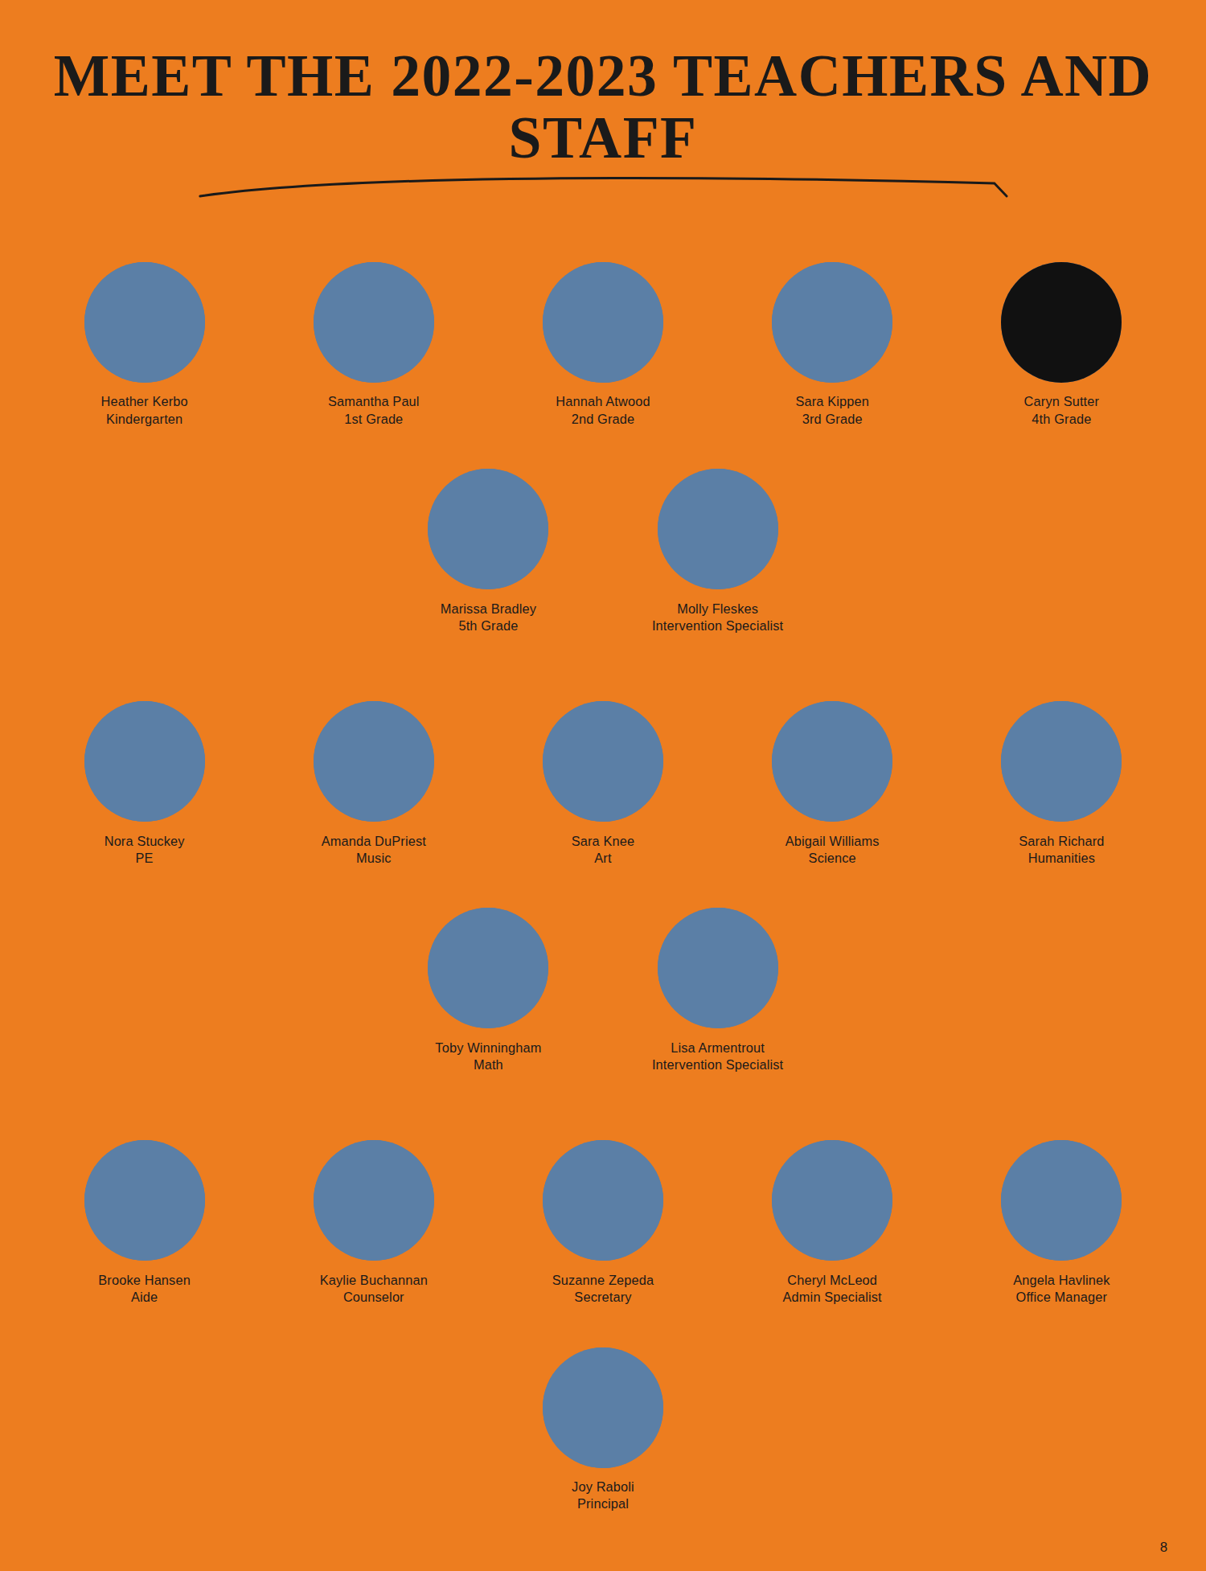Meet the 2022-2023 Teachers and Staff
Heather Kerbo Kindergarten
Samantha Paul 1st Grade
Hannah Atwood 2nd Grade
Sara Kippen 3rd Grade
Caryn Sutter 4th Grade
Marissa Bradley 5th Grade
Molly Fleskes Intervention Specialist
Nora Stuckey PE
Amanda DuPriest Music
Sara Knee Art
Abigail Williams Science
Sarah Richard Humanities
Toby Winningham Math
Lisa Armentrout Intervention Specialist
Brooke Hansen Aide
Kaylie Buchannan Counselor
Suzanne Zepeda Secretary
Cheryl McLeod Admin Specialist
Angela Havlinek Office Manager
Joy Raboli Principal
8